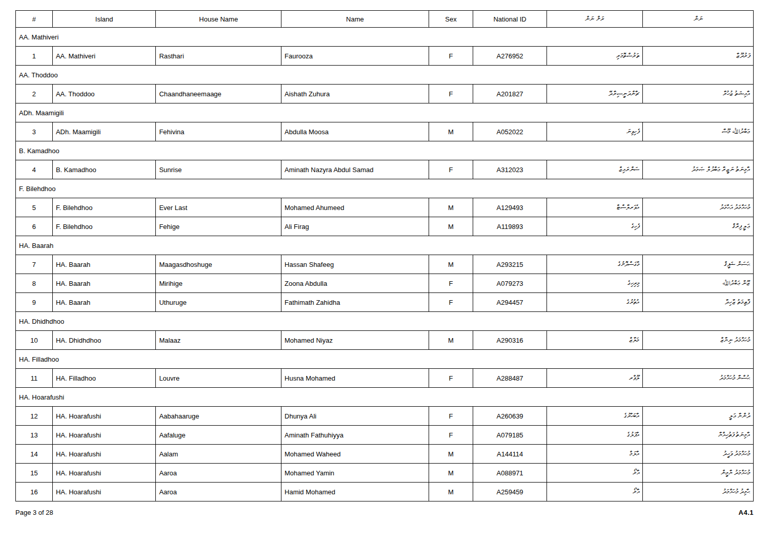| # | Island | House Name | Name | Sex | National ID | ރަށް ނަން | ނަން |
| --- | --- | --- | --- | --- | --- | --- | --- |
| AA. Mathiveri |
| 1 | AA. Mathiveri | Rasthari | Faurooza | F | A276952 | ތަރުސްތޮމަރި | ފަރުދޫޒާ |
| AA. Thoddoo |
| 2 | AA. Thoddoo | Chaandhaneemaage | Aishath Zuhura | F | A201827 | ޗާންދަނީސިރާދޭ | އާއިޝަތު ޒުހުރާ |
| ADh. Maamigili |
| 3 | ADh. Maamigili | Fehivina | Abdulla Moosa | M | A052022 | ފެހިވިނަ | ޢަބްދުﷲ މޫސާ |
| B. Kamadhoo |
| 4 | B. Kamadhoo | Sunrise | Aminath Nazyra Abdul Samad | F | A312023 | ސަންރައިޒް | އާމިނަތު ނަޒީރާ ޢަބްދުލް ޞަމަދު |
| F. Bilehdhoo |
| 5 | F. Bilehdhoo | Ever Last | Mohamed Ahumeed | M | A129493 | އެވަރލާސްޓް | މުޙައްމަދު އަޙްމަދު |
| 6 | F. Bilehdhoo | Fehige | Ali Firag | M | A119893 | ފެހިގެ | ޢަލީ ފިރާޤް |
| HA. Baarah |
| 7 | HA. Baarah | Maagasdhoshuge | Hassan Shafeeg | M | A293215 | މާގަސްދޮށުގެ | ޙަސަން ޝަފީޤް |
| 8 | HA. Baarah | Mirihige | Zoona Abdulla | F | A079273 | މިރިހިގެ | ޒޫނާ ޢަބްދުﷲ |
| 9 | HA. Baarah | Uthuruge | Fathimath Zahidha | F | A294457 | އުތުރުގެ | ފާޠިމަތު ޒާހިދާ |
| HA. Dhidhdhoo |
| 10 | HA. Dhidhdhoo | Malaaz | Mohamed Niyaz | M | A290316 | މަލާޒް | މުޙައްމަދު ނިޔާޒް |
| HA. Filladhoo |
| 11 | HA. Filladhoo | Louvre | Husna Mohamed | F | A288487 | ލޫވްރ | ޙުސްނާ މުޙައްމަދު |
| HA. Hoarafushi |
| 12 | HA. Hoarafushi | Aabahaaruge | Dhunya Ali | F | A260639 | އާބަހާރުގެ | ދުންޔާ ޢަލީ |
| 13 | HA. Hoarafushi | Aafaluge | Aminath Fathuhiyya | F | A079185 | އާފަލުގެ | އާމިނަތު ފަތުޙިއްޔާ |
| 14 | HA. Hoarafushi | Aalam | Mohamed Waheed | M | A144114 | އާލަމް | މުޙައްމަދު ވަޙީދު |
| 15 | HA. Hoarafushi | Aaroa | Mohamed Yamin | M | A088971 | އާރޯ | މުޙައްމަދު ޔާމީން |
| 16 | HA. Hoarafushi | Aaroa | Hamid Mohamed | M | A259459 | އާރޯ | ޙާމިދު މުޙައްމަދު |
Page 3 of 28 A4.1